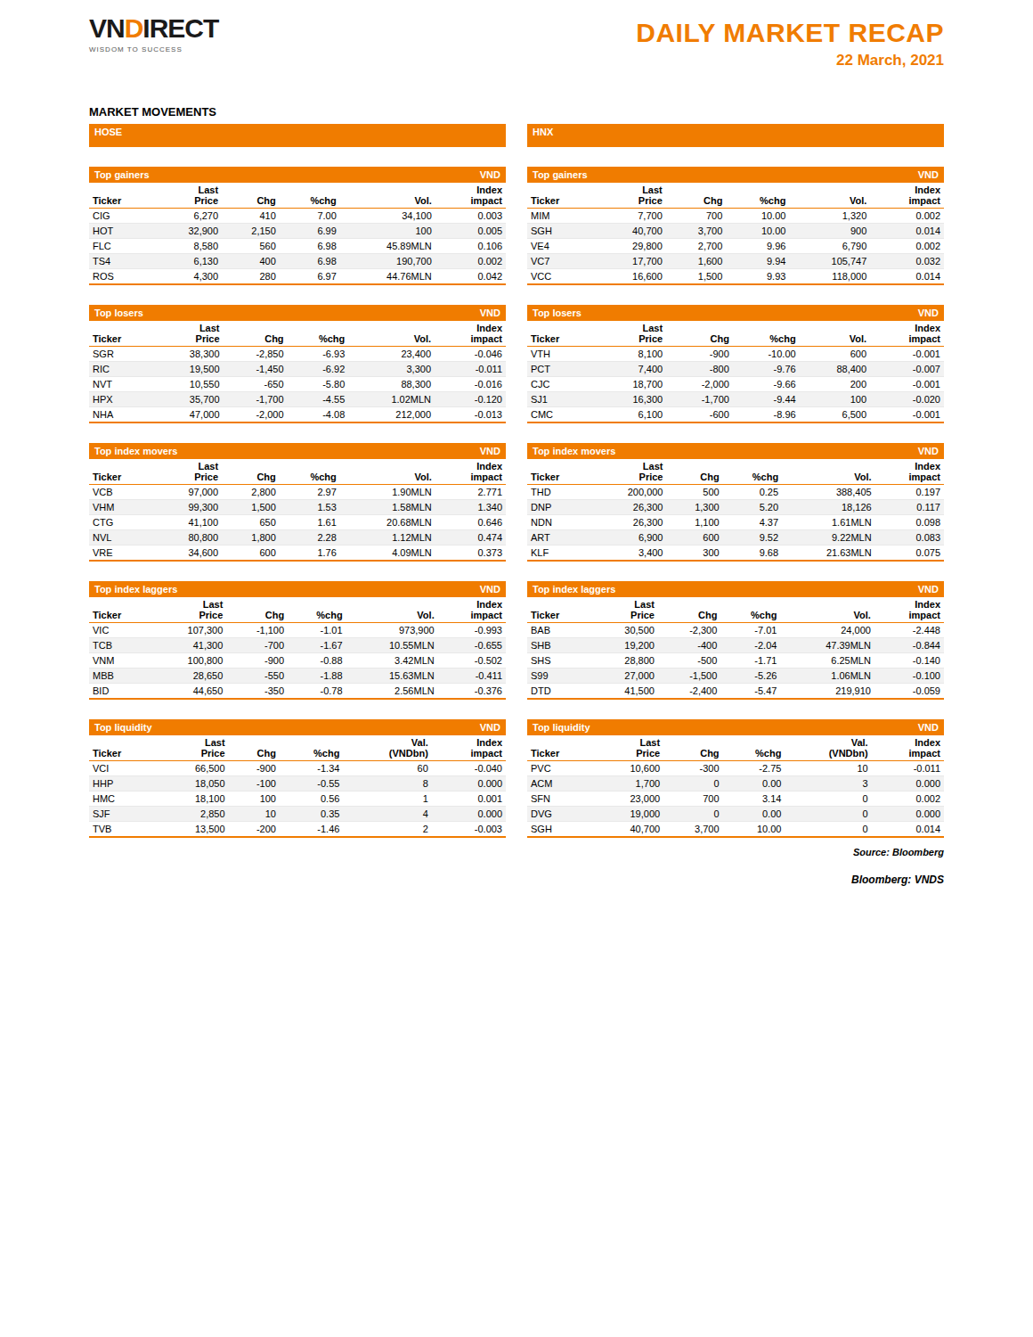VN DIRECT
Wisdom to Success
DAILY MARKET RECAP
22 March, 2021
MARKET MOVEMENTS
HOSE
HNX
Top gainers VND
| Ticker | Last Price | Chg | %chg | Vol. | Index impact |
| --- | --- | --- | --- | --- | --- |
| CIG | 6,270 | 410 | 7.00 | 34,100 | 0.003 |
| HOT | 32,900 | 2,150 | 6.99 | 100 | 0.005 |
| FLC | 8,580 | 560 | 6.98 | 45.89MLN | 0.106 |
| TS4 | 6,130 | 400 | 6.98 | 190,700 | 0.002 |
| ROS | 4,300 | 280 | 6.97 | 44.76MLN | 0.042 |
Top gainers VND
| Ticker | Last Price | Chg | %chg | Vol. | Index impact |
| --- | --- | --- | --- | --- | --- |
| MIM | 7,700 | 700 | 10.00 | 1,320 | 0.002 |
| SGH | 40,700 | 3,700 | 10.00 | 900 | 0.014 |
| VE4 | 29,800 | 2,700 | 9.96 | 6,790 | 0.002 |
| VC7 | 17,700 | 1,600 | 9.94 | 105,747 | 0.032 |
| VCC | 16,600 | 1,500 | 9.93 | 118,000 | 0.014 |
Top losers VND
| Ticker | Last Price | Chg | %chg | Vol. | Index impact |
| --- | --- | --- | --- | --- | --- |
| SGR | 38,300 | -2,850 | -6.93 | 23,400 | -0.046 |
| RIC | 19,500 | -1,450 | -6.92 | 3,300 | -0.011 |
| NVT | 10,550 | -650 | -5.80 | 88,300 | -0.016 |
| HPX | 35,700 | -1,700 | -4.55 | 1.02MLN | -0.120 |
| NHA | 47,000 | -2,000 | -4.08 | 212,000 | -0.013 |
Top losers VND
| Ticker | Last Price | Chg | %chg | Vol. | Index impact |
| --- | --- | --- | --- | --- | --- |
| VTH | 8,100 | -900 | -10.00 | 600 | -0.001 |
| PCT | 7,400 | -800 | -9.76 | 88,400 | -0.007 |
| CJC | 18,700 | -2,000 | -9.66 | 200 | -0.001 |
| SJ1 | 16,300 | -1,700 | -9.44 | 100 | -0.020 |
| CMC | 6,100 | -600 | -8.96 | 6,500 | -0.001 |
Top index movers VND
| Ticker | Last Price | Chg | %chg | Vol. | Index impact |
| --- | --- | --- | --- | --- | --- |
| VCB | 97,000 | 2,800 | 2.97 | 1.90MLN | 2.771 |
| VHM | 99,300 | 1,500 | 1.53 | 1.58MLN | 1.340 |
| CTG | 41,100 | 650 | 1.61 | 20.68MLN | 0.646 |
| NVL | 80,800 | 1,800 | 2.28 | 1.12MLN | 0.474 |
| VRE | 34,600 | 600 | 1.76 | 4.09MLN | 0.373 |
Top index movers VND
| Ticker | Last Price | Chg | %chg | Vol. | Index impact |
| --- | --- | --- | --- | --- | --- |
| THD | 200,000 | 500 | 0.25 | 388,405 | 0.197 |
| DNP | 26,300 | 1,300 | 5.20 | 18,126 | 0.117 |
| NDN | 26,300 | 1,100 | 4.37 | 1.61MLN | 0.098 |
| ART | 6,900 | 600 | 9.52 | 9.22MLN | 0.083 |
| KLF | 3,400 | 300 | 9.68 | 21.63MLN | 0.075 |
Top index laggers VND
| Ticker | Last Price | Chg | %chg | Vol. | Index impact |
| --- | --- | --- | --- | --- | --- |
| VIC | 107,300 | -1,100 | -1.01 | 973,900 | -0.993 |
| TCB | 41,300 | -700 | -1.67 | 10.55MLN | -0.655 |
| VNM | 100,800 | -900 | -0.88 | 3.42MLN | -0.502 |
| MBB | 28,650 | -550 | -1.88 | 15.63MLN | -0.411 |
| BID | 44,650 | -350 | -0.78 | 2.56MLN | -0.376 |
Top index laggers VND
| Ticker | Last Price | Chg | %chg | Vol. | Index impact |
| --- | --- | --- | --- | --- | --- |
| BAB | 30,500 | -2,300 | -7.01 | 24,000 | -2.448 |
| SHB | 19,200 | -400 | -2.04 | 47.39MLN | -0.844 |
| SHS | 28,800 | -500 | -1.71 | 6.25MLN | -0.140 |
| S99 | 27,000 | -1,500 | -5.26 | 1.06MLN | -0.100 |
| DTD | 41,500 | -2,400 | -5.47 | 219,910 | -0.059 |
Top liquidity VND
| Ticker | Last Price | Chg | %chg | Val. (VNDbn) | Index impact |
| --- | --- | --- | --- | --- | --- |
| VCI | 66,500 | -900 | -1.34 | 60 | -0.040 |
| HHP | 18,050 | -100 | -0.55 | 8 | 0.000 |
| HMC | 18,100 | 100 | 0.56 | 1 | 0.001 |
| SJF | 2,850 | 10 | 0.35 | 4 | 0.000 |
| TVB | 13,500 | -200 | -1.46 | 2 | -0.003 |
Top liquidity VND
| Ticker | Last Price | Chg | %chg | Val. (VNDbn) | Index impact |
| --- | --- | --- | --- | --- | --- |
| PVC | 10,600 | -300 | -2.75 | 10 | -0.011 |
| ACM | 1,700 | 0 | 0.00 | 3 | 0.000 |
| SFN | 23,000 | 700 | 3.14 | 0 | 0.002 |
| DVG | 19,000 | 0 | 0.00 | 0 | 0.000 |
| SGH | 40,700 | 3,700 | 10.00 | 0 | 0.014 |
Source: Bloomberg
Bloomberg: VNDS